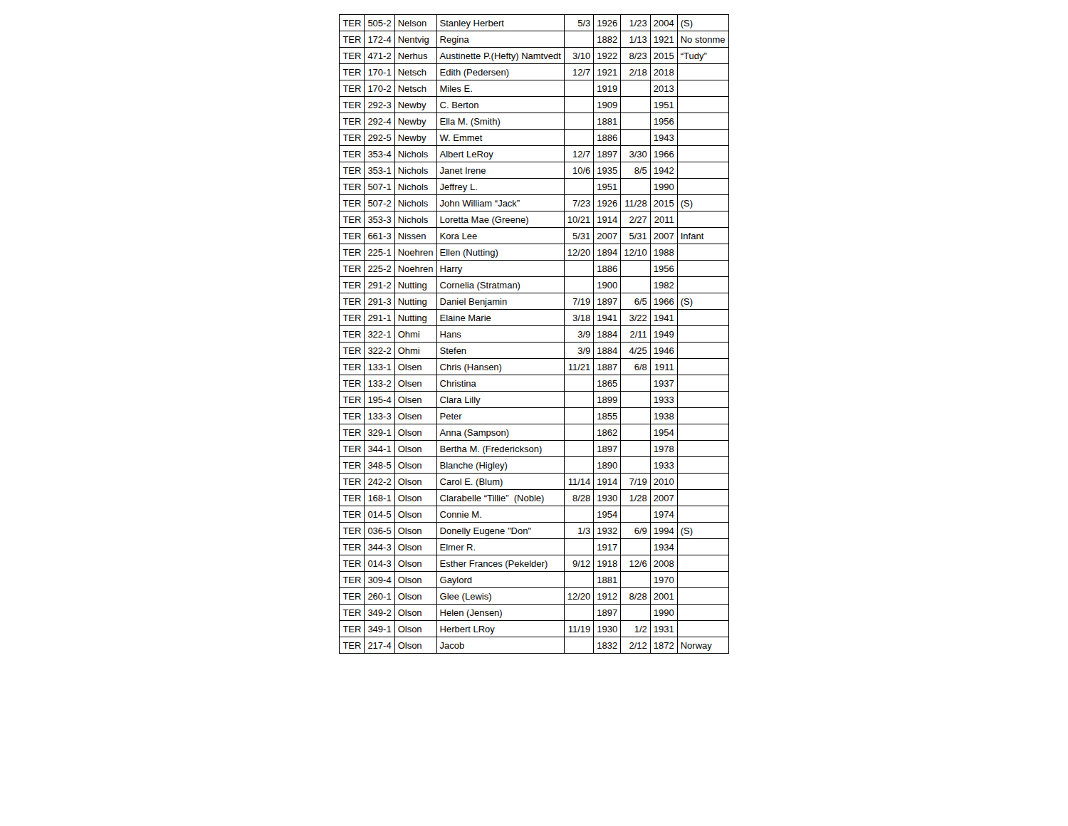| TER | 505-2 | Nelson | Stanley Herbert | 5/3 | 1926 | 1/23 | 2004 | (S) |
| TER | 172-4 | Nentvig | Regina | | 1882 | 1/13 | 1921 | No stonme |
| TER | 471-2 | Nerhus | Austinette P.(Hefty) Namtvedt | 3/10 | 1922 | 8/23 | 2015 | “Tudy” |
| TER | 170-1 | Netsch | Edith (Pedersen) | 12/7 | 1921 | 2/18 | 2018 | |
| TER | 170-2 | Netsch | Miles E. | | 1919 | | 2013 | |
| TER | 292-3 | Newby | C. Berton | | 1909 | | 1951 | |
| TER | 292-4 | Newby | Ella M. (Smith) | | 1881 | | 1956 | |
| TER | 292-5 | Newby | W. Emmet | | 1886 | | 1943 | |
| TER | 353-4 | Nichols | Albert LeRoy | 12/7 | 1897 | 3/30 | 1966 | |
| TER | 353-1 | Nichols | Janet Irene | 10/6 | 1935 | 8/5 | 1942 | |
| TER | 507-1 | Nichols | Jeffrey L. | | 1951 | | 1990 | |
| TER | 507-2 | Nichols | John William “Jack” | 7/23 | 1926 | 11/28 | 2015 | (S) |
| TER | 353-3 | Nichols | Loretta Mae (Greene) | 10/21 | 1914 | 2/27 | 2011 | |
| TER | 661-3 | Nissen | Kora Lee | 5/31 | 2007 | 5/31 | 2007 | Infant |
| TER | 225-1 | Noehren | Ellen (Nutting) | 12/20 | 1894 | 12/10 | 1988 | |
| TER | 225-2 | Noehren | Harry | | 1886 | | 1956 | |
| TER | 291-2 | Nutting | Cornelia (Stratman) | | 1900 | | 1982 | |
| TER | 291-3 | Nutting | Daniel Benjamin | 7/19 | 1897 | 6/5 | 1966 | (S) |
| TER | 291-1 | Nutting | Elaine Marie | 3/18 | 1941 | 3/22 | 1941 | |
| TER | 322-1 | Ohmi | Hans | 3/9 | 1884 | 2/11 | 1949 | |
| TER | 322-2 | Ohmi | Stefen | 3/9 | 1884 | 4/25 | 1946 | |
| TER | 133-1 | Olsen | Chris (Hansen) | 11/21 | 1887 | 6/8 | 1911 | |
| TER | 133-2 | Olsen | Christina | | 1865 | | 1937 | |
| TER | 195-4 | Olsen | Clara Lilly | | 1899 | | 1933 | |
| TER | 133-3 | Olsen | Peter | | 1855 | | 1938 | |
| TER | 329-1 | Olson | Anna (Sampson) | | 1862 | | 1954 | |
| TER | 344-1 | Olson | Bertha M. (Frederickson) | | 1897 | | 1978 | |
| TER | 348-5 | Olson | Blanche (Higley) | | 1890 | | 1933 | |
| TER | 242-2 | Olson | Carol E. (Blum) | 11/14 | 1914 | 7/19 | 2010 | |
| TER | 168-1 | Olson | Clarabelle “Tillie” (Noble) | 8/28 | 1930 | 1/28 | 2007 | |
| TER | 014-5 | Olson | Connie M. | | 1954 | | 1974 | |
| TER | 036-5 | Olson | Donelly Eugene "Don" | 1/3 | 1932 | 6/9 | 1994 | (S) |
| TER | 344-3 | Olson | Elmer R. | | 1917 | | 1934 | |
| TER | 014-3 | Olson | Esther Frances (Pekelder) | 9/12 | 1918 | 12/6 | 2008 | |
| TER | 309-4 | Olson | Gaylord | | 1881 | | 1970 | |
| TER | 260-1 | Olson | Glee (Lewis) | 12/20 | 1912 | 8/28 | 2001 | |
| TER | 349-2 | Olson | Helen (Jensen) | | 1897 | | 1990 | |
| TER | 349-1 | Olson | Herbert LRoy | 11/19 | 1930 | 1/2 | 1931 | |
| TER | 217-4 | Olson | Jacob | | 1832 | 2/12 | 1872 | Norway |